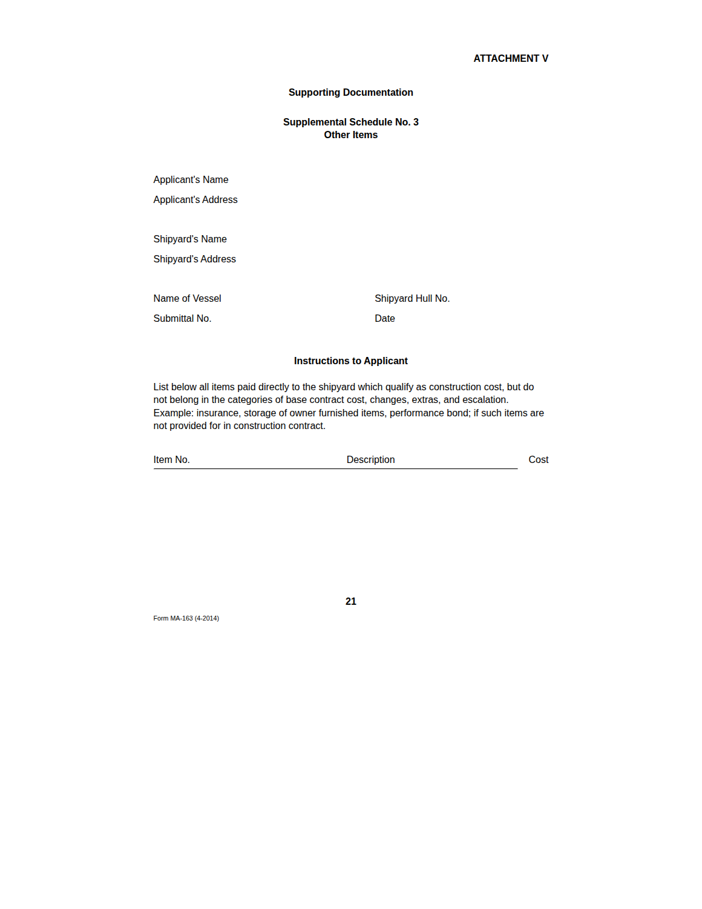ATTACHMENT V
Supporting Documentation
Supplemental Schedule No. 3
Other Items
Applicant's Name
Applicant's Address
Shipyard's Name
Shipyard's Address
Name of Vessel
Shipyard Hull No.
Submittal No.
Date
Instructions to Applicant
List below all items paid directly to the shipyard which qualify as construction cost, but do not belong in the categories of base contract cost, changes, extras, and escalation. Example: insurance, storage of owner furnished items, performance bond; if such items are not provided for in construction contract.
Item No.
Description
Cost
21
Form MA-163 (4-2014)